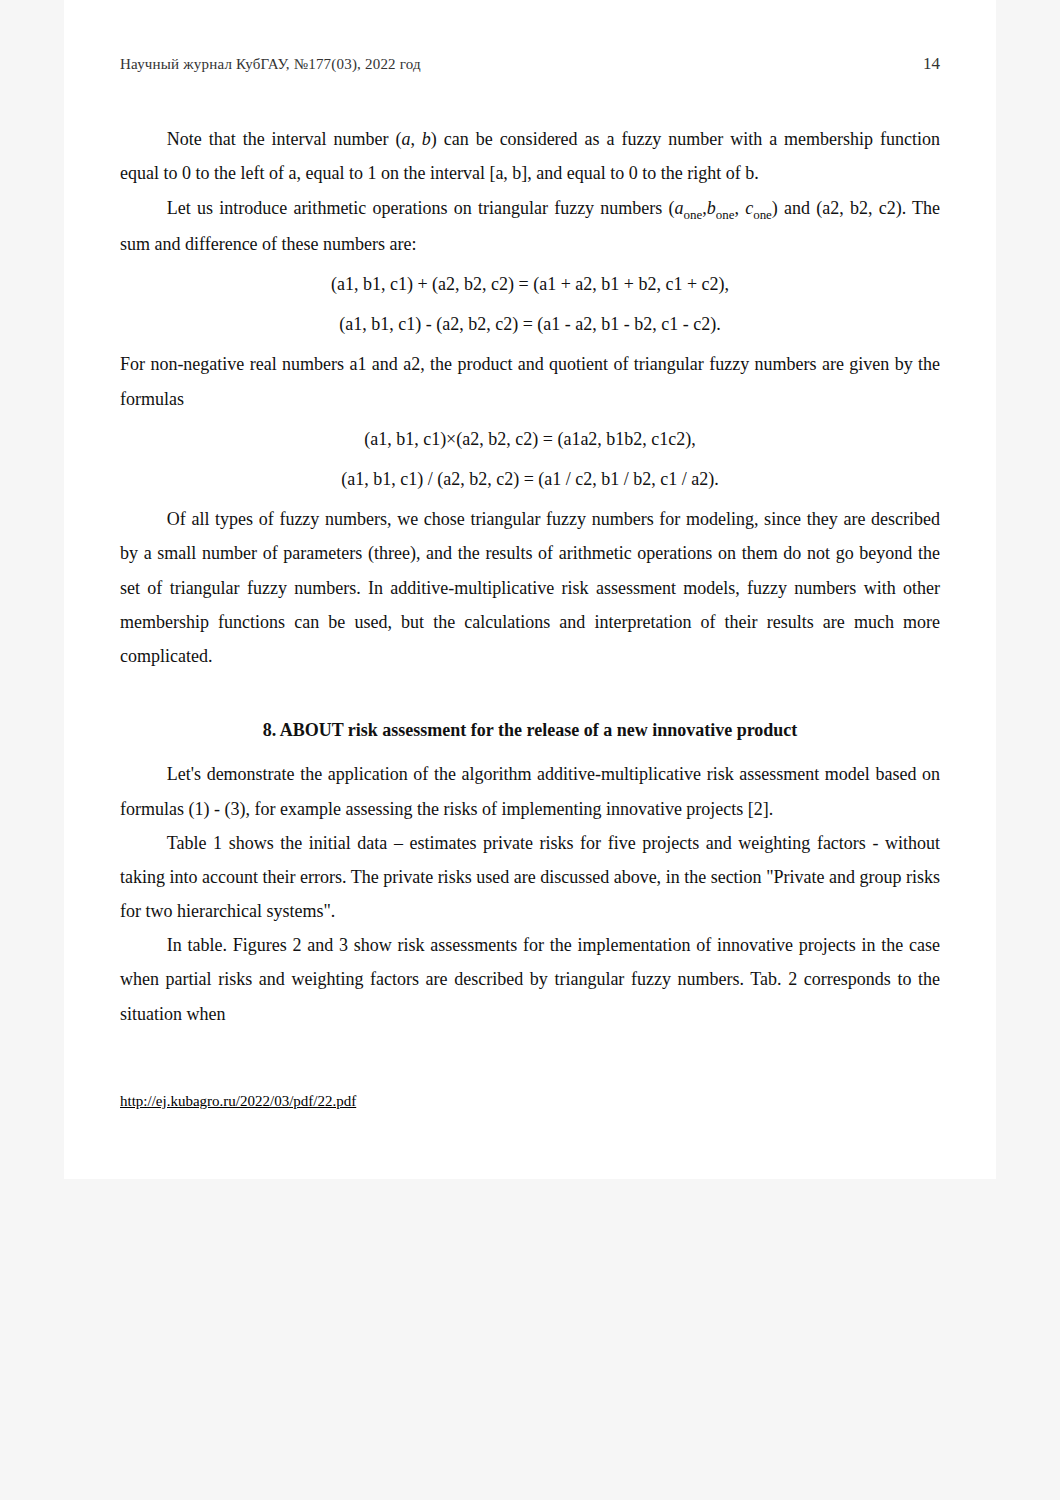Научный журнал КубГАУ, №177(03), 2022 год 14
Note that the interval number (a, b) can be considered as a fuzzy number with a membership function equal to 0 to the left of a, equal to 1 on the interval [a, b], and equal to 0 to the right of b.
Let us introduce arithmetic operations on triangular fuzzy numbers (aone,bone, cone) and (a2, b2, c2). The sum and difference of these numbers are:
(a1, b1, c1) + (a2, b2, c2) = (a1 + a2, b1 + b2, c1 + c2),
(a1, b1, c1) - (a2, b2, c2) = (a1 - a2, b1 - b2, c1 - c2).
For non-negative real numbers a1 and a2, the product and quotient of triangular fuzzy numbers are given by the formulas
(a1, b1, c1)×(a2, b2, c2) = (a1a2, b1b2, c1c2),
(a1, b1, c1) / (a2, b2, c2) = (a1 / c2, b1 / b2, c1 / a2).
Of all types of fuzzy numbers, we chose triangular fuzzy numbers for modeling, since they are described by a small number of parameters (three), and the results of arithmetic operations on them do not go beyond the set of triangular fuzzy numbers. In additive-multiplicative risk assessment models, fuzzy numbers with other membership functions can be used, but the calculations and interpretation of their results are much more complicated.
8. ABOUT risk assessment for the release of a new innovative product
Let's demonstrate the application of the algorithm additive-multiplicative risk assessment model based on formulas (1) - (3), for example assessing the risks of implementing innovative projects [2].
Table 1 shows the initial data – estimates private risks for five projects and weighting factors - without taking into account their errors. The private risks used are discussed above, in the section "Private and group risks for two hierarchical systems".
In table. Figures 2 and 3 show risk assessments for the implementation of innovative projects in the case when partial risks and weighting factors are described by triangular fuzzy numbers. Tab. 2 corresponds to the situation when
http://ej.kubagro.ru/2022/03/pdf/22.pdf